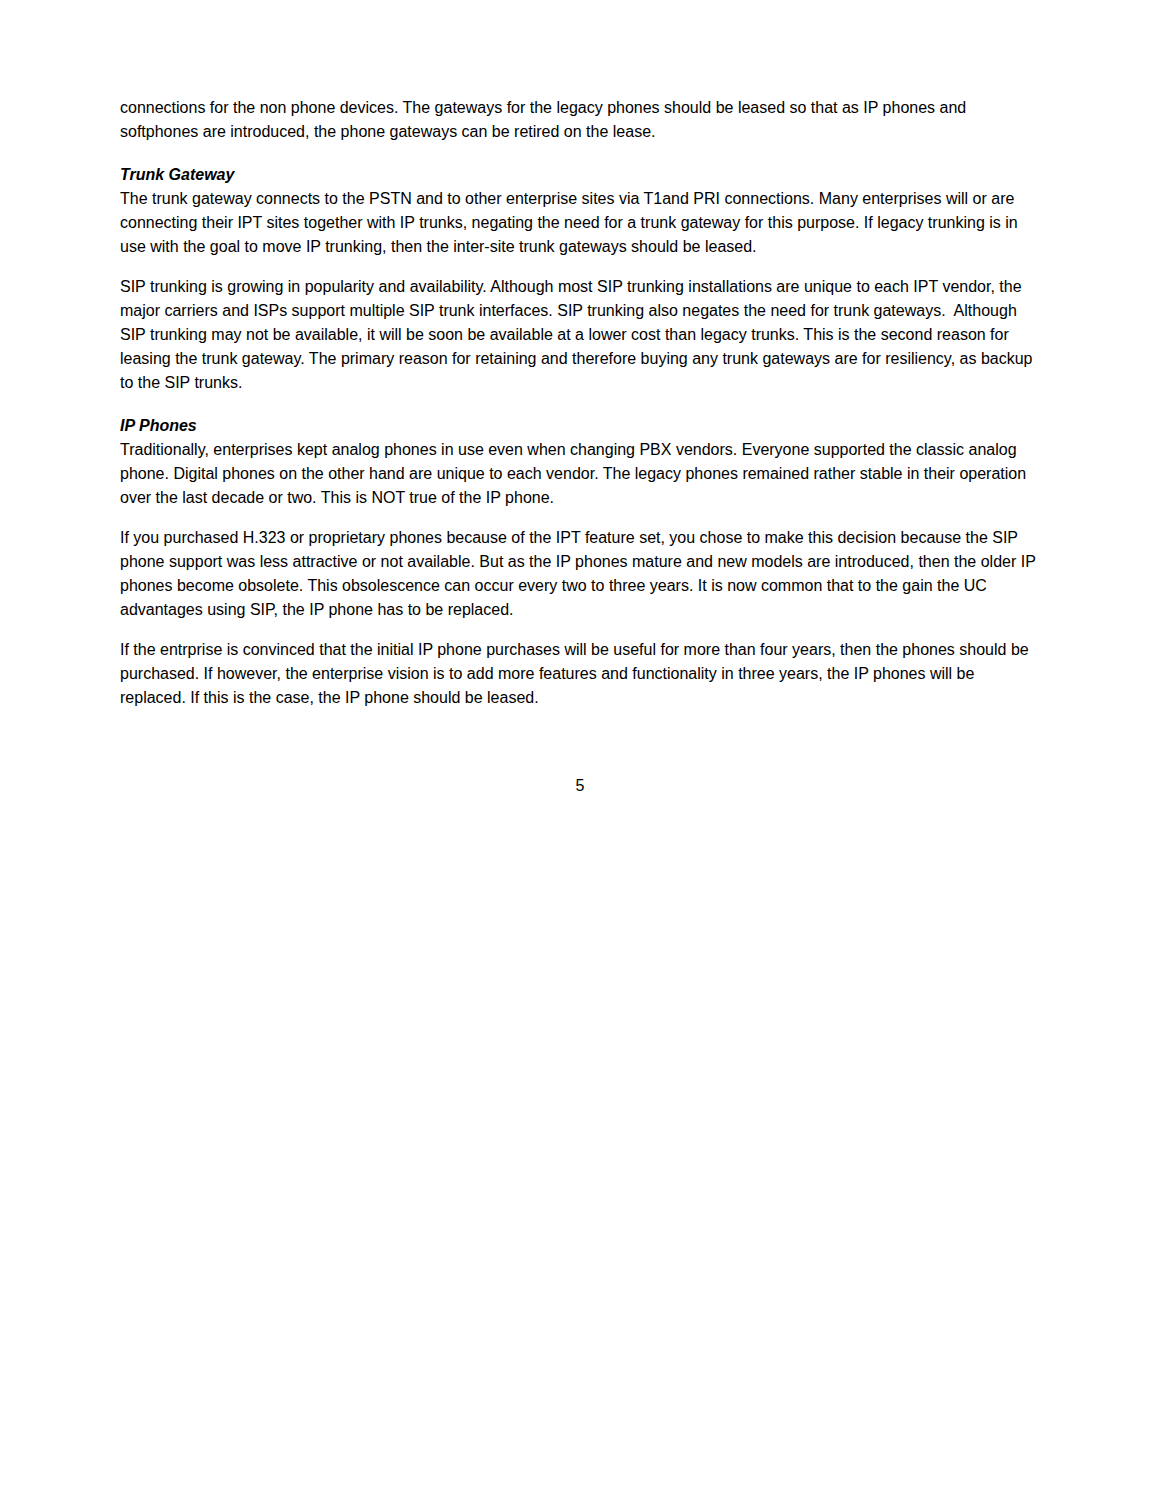connections for the non phone devices. The gateways for the legacy phones should be leased so that as IP phones and softphones are introduced, the phone gateways can be retired on the lease.
Trunk Gateway
The trunk gateway connects to the PSTN and to other enterprise sites via T1and PRI connections. Many enterprises will or are connecting their IPT sites together with IP trunks, negating the need for a trunk gateway for this purpose. If legacy trunking is in use with the goal to move IP trunking, then the inter-site trunk gateways should be leased.
SIP trunking is growing in popularity and availability. Although most SIP trunking installations are unique to each IPT vendor, the major carriers and ISPs support multiple SIP trunk interfaces. SIP trunking also negates the need for trunk gateways. Although SIP trunking may not be available, it will be soon be available at a lower cost than legacy trunks. This is the second reason for leasing the trunk gateway. The primary reason for retaining and therefore buying any trunk gateways are for resiliency, as backup to the SIP trunks.
IP Phones
Traditionally, enterprises kept analog phones in use even when changing PBX vendors. Everyone supported the classic analog phone. Digital phones on the other hand are unique to each vendor. The legacy phones remained rather stable in their operation over the last decade or two. This is NOT true of the IP phone.
If you purchased H.323 or proprietary phones because of the IPT feature set, you chose to make this decision because the SIP phone support was less attractive or not available. But as the IP phones mature and new models are introduced, then the older IP phones become obsolete. This obsolescence can occur every two to three years. It is now common that to the gain the UC advantages using SIP, the IP phone has to be replaced.
If the entrprise is convinced that the initial IP phone purchases will be useful for more than four years, then the phones should be purchased. If however, the enterprise vision is to add more features and functionality in three years, the IP phones will be replaced. If this is the case, the IP phone should be leased.
5